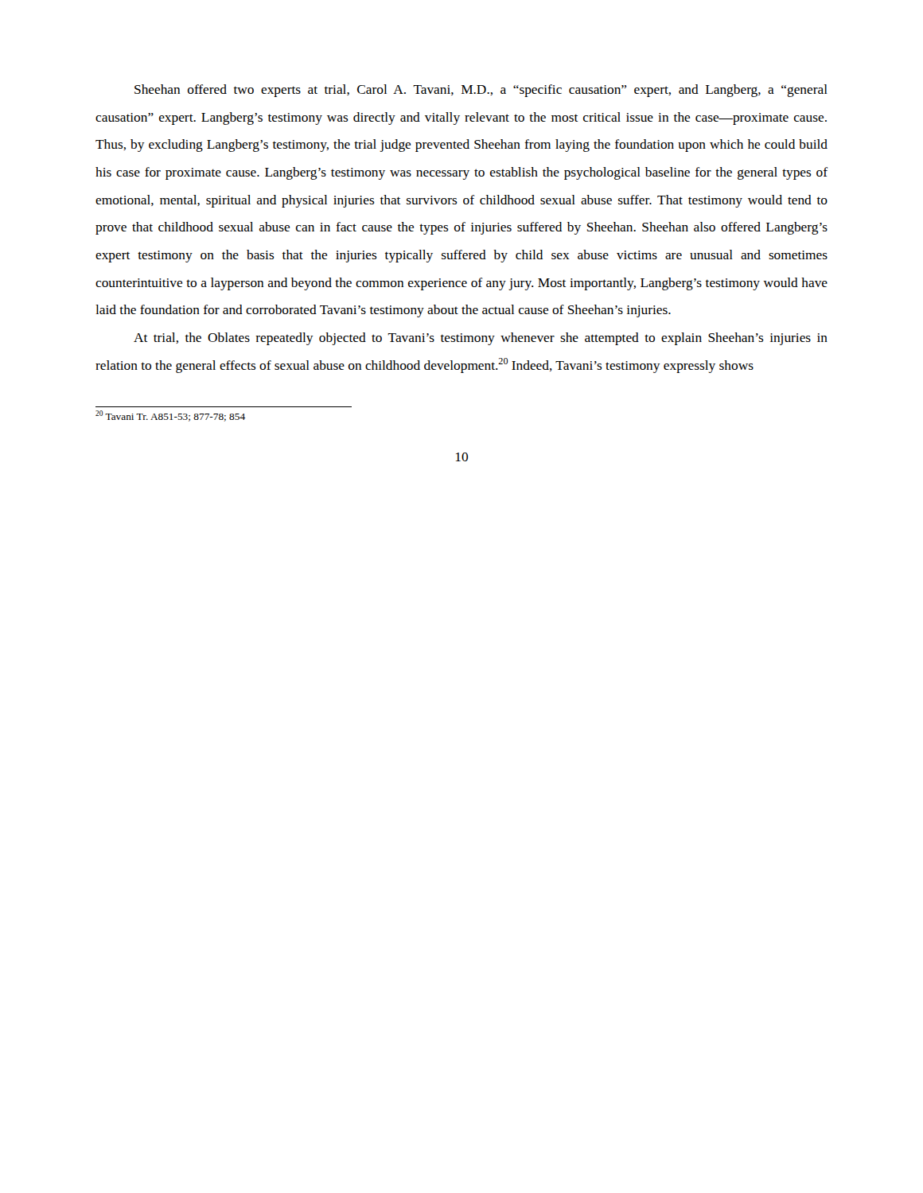Sheehan offered two experts at trial, Carol A. Tavani, M.D., a “specific causation” expert, and Langberg, a “general causation” expert. Langberg’s testimony was directly and vitally relevant to the most critical issue in the case—proximate cause. Thus, by excluding Langberg’s testimony, the trial judge prevented Sheehan from laying the foundation upon which he could build his case for proximate cause. Langberg’s testimony was necessary to establish the psychological baseline for the general types of emotional, mental, spiritual and physical injuries that survivors of childhood sexual abuse suffer. That testimony would tend to prove that childhood sexual abuse can in fact cause the types of injuries suffered by Sheehan. Sheehan also offered Langberg’s expert testimony on the basis that the injuries typically suffered by child sex abuse victims are unusual and sometimes counterintuitive to a layperson and beyond the common experience of any jury. Most importantly, Langberg’s testimony would have laid the foundation for and corroborated Tavani’s testimony about the actual cause of Sheehan’s injuries.
At trial, the Oblates repeatedly objected to Tavani’s testimony whenever she attempted to explain Sheehan’s injuries in relation to the general effects of sexual abuse on childhood development.20 Indeed, Tavani’s testimony expressly shows
20 Tavani Tr. A851-53; 877-78; 854
10